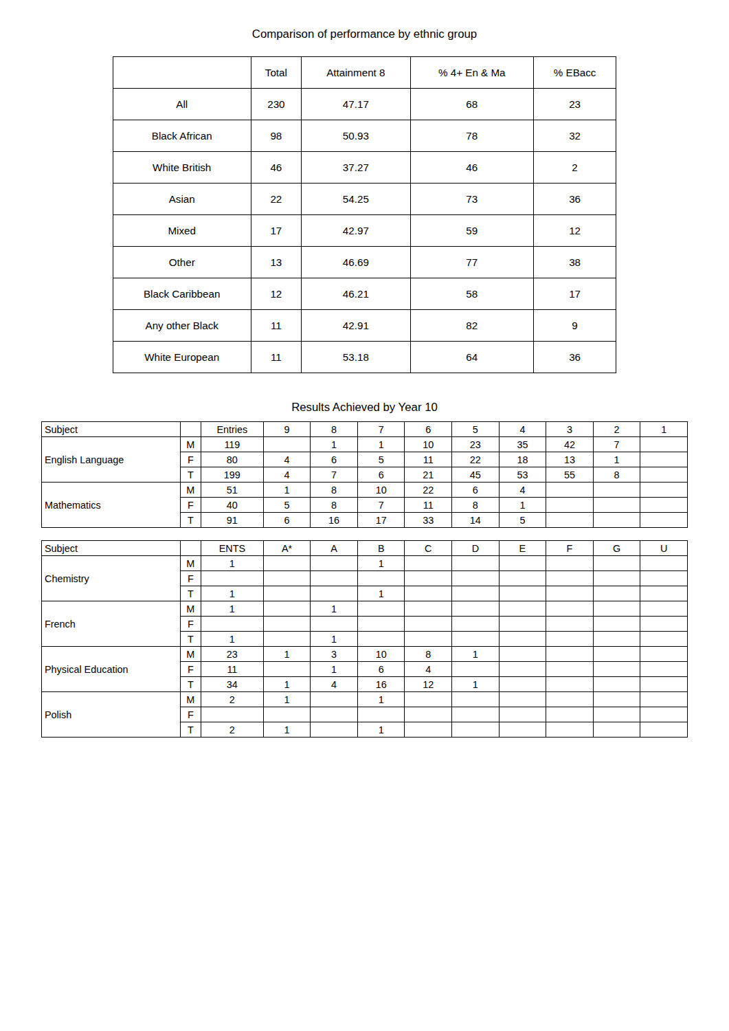Comparison of performance by ethnic group
| | Total | Attainment 8 | % 4+ En & Ma | % EBacc |
| All | 230 | 47.17 | 68 | 23 |
| Black African | 98 | 50.93 | 78 | 32 |
| White British | 46 | 37.27 | 46 | 2 |
| Asian | 22 | 54.25 | 73 | 36 |
| Mixed | 17 | 42.97 | 59 | 12 |
| Other | 13 | 46.69 | 77 | 38 |
| Black Caribbean | 12 | 46.21 | 58 | 17 |
| Any other Black | 11 | 42.91 | 82 | 9 |
| White European | 11 | 53.18 | 64 | 36 |
Results Achieved by Year 10
| Subject | | Entries | 9 | 8 | 7 | 6 | 5 | 4 | 3 | 2 | 1 |
| --- | --- | --- | --- | --- | --- | --- | --- | --- | --- | --- | --- |
| English Language | M | 119 | | 1 | 1 | 10 | 23 | 35 | 42 | 7 | |
| F | 80 | 4 | 6 | 5 | 11 | 22 | 18 | 13 | 1 | |
| T | 199 | 4 | 7 | 6 | 21 | 45 | 53 | 55 | 8 | |
| Mathematics | M | 51 | 1 | 8 | 10 | 22 | 6 | 4 | | | |
| F | 40 | 5 | 8 | 7 | 11 | 8 | 1 | | | |
| T | 91 | 6 | 16 | 17 | 33 | 14 | 5 | | | |
| Subject | | ENTS | A* | A | B | C | D | E | F | G | U |
| --- | --- | --- | --- | --- | --- | --- | --- | --- | --- | --- | --- |
| Chemistry | M | 1 | | | 1 | | | | | | |
| F | | | | | | | | | | |
| T | 1 | | | 1 | | | | | | |
| French | M | 1 | | 1 | | | | | | | |
| F | | | | | | | | | | |
| T | 1 | | 1 | | | | | | | |
| Physical Education | M | 23 | 1 | 3 | 10 | 8 | 1 | | | | |
| F | 11 | | 1 | 6 | 4 | | | | | |
| T | 34 | 1 | 4 | 16 | 12 | 1 | | | | |
| Polish | M | 2 | 1 | | 1 | | | | | | |
| F | | | | | | | | | | |
| T | 2 | 1 | | 1 | | | | | | |